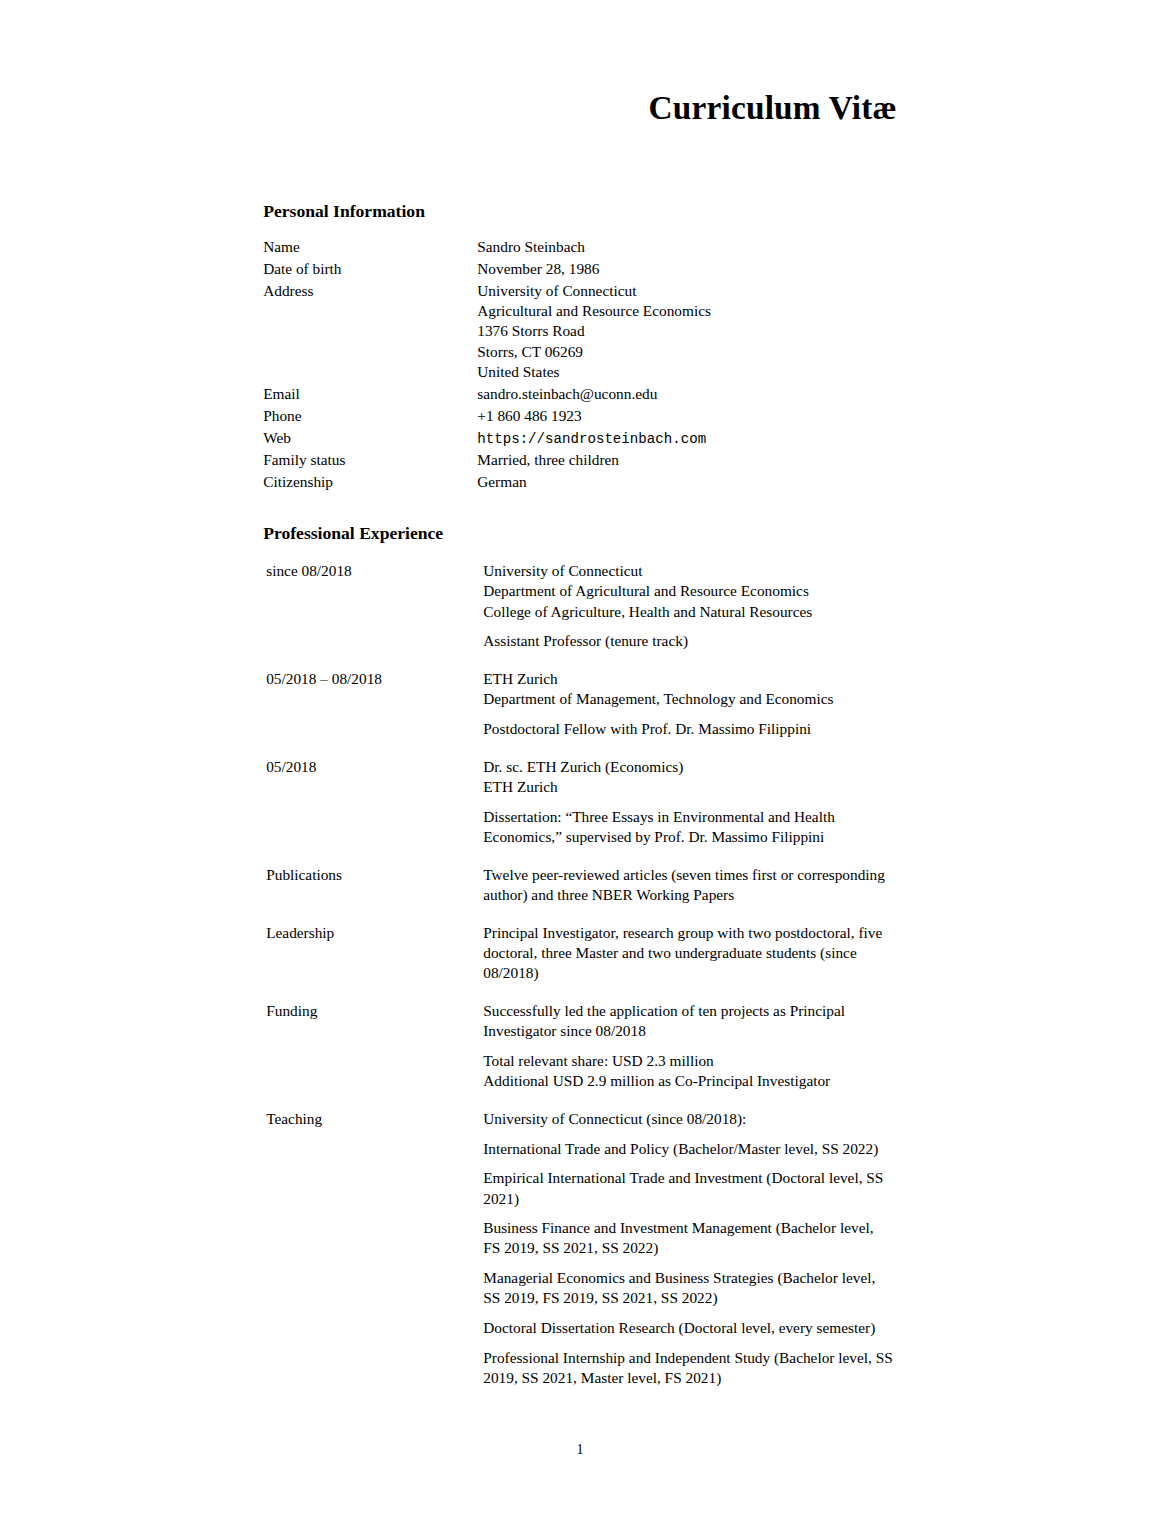Curriculum Vitæ
Personal Information
| Name | Sandro Steinbach |
| Date of birth | November 28, 1986 |
| Address | University of Connecticut Agricultural and Resource Economics 1376 Storrs Road Storrs, CT 06269 United States |
| Email | sandro.steinbach@uconn.edu |
| Phone | +1 860 486 1923 |
| Web | https://sandrosteinbach.com |
| Family status | Married, three children |
| Citizenship | German |
Professional Experience
| since 08/2018 | University of Connecticut Department of Agricultural and Resource Economics College of Agriculture, Health and Natural Resources Assistant Professor (tenure track) |
| 05/2018 – 08/2018 | ETH Zurich Department of Management, Technology and Economics Postdoctoral Fellow with Prof. Dr. Massimo Filippini |
| 05/2018 | Dr. sc. ETH Zurich (Economics) ETH Zurich Dissertation: “Three Essays in Environmental and Health Economics,” supervised by Prof. Dr. Massimo Filippini |
| Publications | Twelve peer-reviewed articles (seven times first or corresponding author) and three NBER Working Papers |
| Leadership | Principal Investigator, research group with two postdoctoral, five doctoral, three Master and two undergraduate students (since 08/2018) |
| Funding | Successfully led the application of ten projects as Principal Investigator since 08/2018 Total relevant share: USD 2.3 million Additional USD 2.9 million as Co-Principal Investigator |
| Teaching | University of Connecticut (since 08/2018): International Trade and Policy (Bachelor/Master level, SS 2022) Empirical International Trade and Investment (Doctoral level, SS 2021) Business Finance and Investment Management (Bachelor level, FS 2019, SS 2021, SS 2022) Managerial Economics and Business Strategies (Bachelor level, SS 2019, FS 2019, SS 2021, SS 2022) Doctoral Dissertation Research (Doctoral level, every semester) Professional Internship and Independent Study (Bachelor level, SS 2019, SS 2021, Master level, FS 2021) |
1